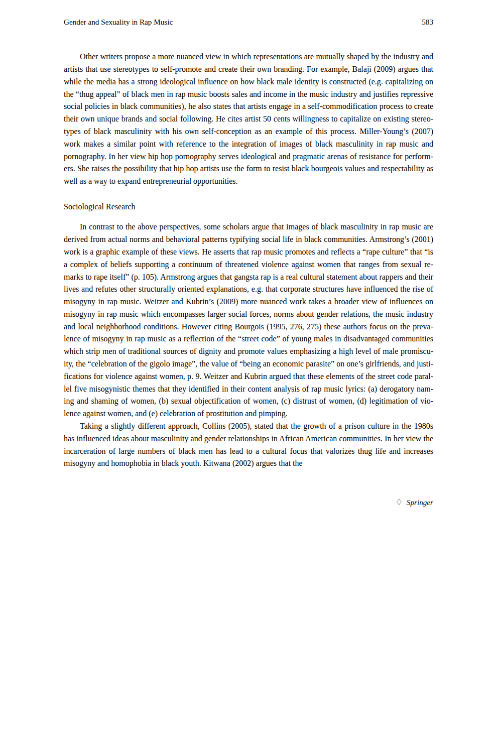Gender and Sexuality in Rap Music 583
Other writers propose a more nuanced view in which representations are mutually shaped by the industry and artists that use stereotypes to self-promote and create their own branding. For example, Balaji (2009) argues that while the media has a strong ideological influence on how black male identity is constructed (e.g. capitalizing on the “thug appeal” of black men in rap music boosts sales and income in the music industry and justifies repressive social policies in black communities), he also states that artists engage in a self-commodification process to create their own unique brands and social following. He cites artist 50 cents willingness to capitalize on existing stereotypes of black masculinity with his own self-conception as an example of this process. Miller-Young’s (2007) work makes a similar point with reference to the integration of images of black masculinity in rap music and pornography. In her view hip hop pornography serves ideological and pragmatic arenas of resistance for performers. She raises the possibility that hip hop artists use the form to resist black bourgeois values and respectability as well as a way to expand entrepreneurial opportunities.
Sociological Research
In contrast to the above perspectives, some scholars argue that images of black masculinity in rap music are derived from actual norms and behavioral patterns typifying social life in black communities. Armstrong’s (2001) work is a graphic example of these views. He asserts that rap music promotes and reflects a “rape culture” that “is a complex of beliefs supporting a continuum of threatened violence against women that ranges from sexual remarks to rape itself” (p. 105). Armstrong argues that gangsta rap is a real cultural statement about rappers and their lives and refutes other structurally oriented explanations, e.g. that corporate structures have influenced the rise of misogyny in rap music. Weitzer and Kubrin’s (2009) more nuanced work takes a broader view of influences on misogyny in rap music which encompasses larger social forces, norms about gender relations, the music industry and local neighborhood conditions. However citing Bourgois (1995, 276, 275) these authors focus on the prevalence of misogyny in rap music as a reflection of the “street code” of young males in disadvantaged communities which strip men of traditional sources of dignity and promote values emphasizing a high level of male promiscuity, the “celebration of the gigolo image”, the value of “being an economic parasite” on one’s girlfriends, and justifications for violence against women, p. 9. Weitzer and Kubrin argued that these elements of the street code parallel five misogynistic themes that they identified in their content analysis of rap music lyrics: (a) derogatory naming and shaming of women, (b) sexual objectification of women, (c) distrust of women, (d) legitimation of violence against women, and (e) celebration of prostitution and pimping.
Taking a slightly different approach, Collins (2005), stated that the growth of a prison culture in the 1980s has influenced ideas about masculinity and gender relationships in African American communities. In her view the incarceration of large numbers of black men has lead to a cultural focus that valorizes thug life and increases misogyny and homophobia in black youth. Kitwana (2002) argues that the
♢ Springer